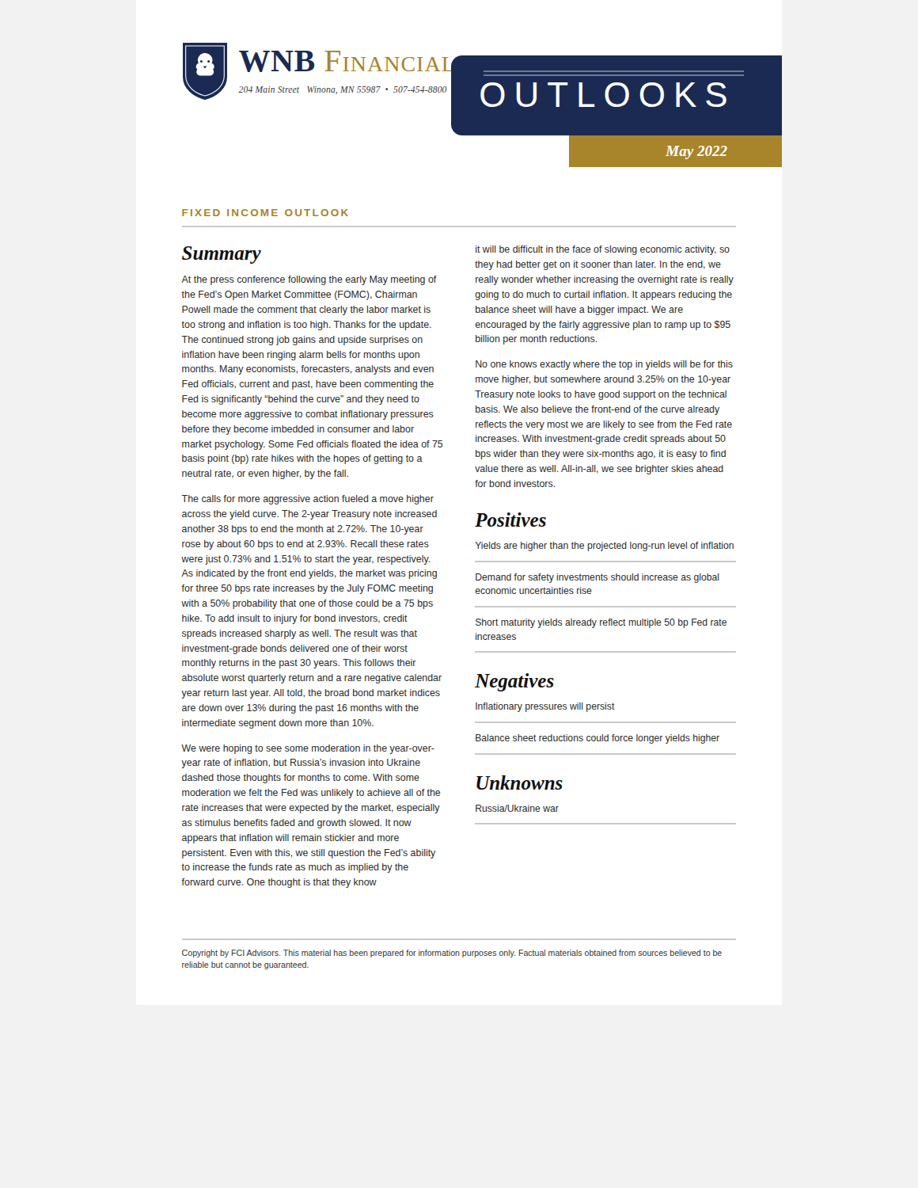WNB Financial
204 Main Street Winona, MN 55987 • 507-454-8800 • WNBFinancial.com
OUTLOOKS
May 2022
Fixed Income Outlook
Summary
At the press conference following the early May meeting of the Fed’s Open Market Committee (FOMC), Chairman Powell made the comment that clearly the labor market is too strong and inflation is too high. Thanks for the update. The continued strong job gains and upside surprises on inflation have been ringing alarm bells for months upon months. Many economists, forecasters, analysts and even Fed officials, current and past, have been commenting the Fed is significantly “behind the curve” and they need to become more aggressive to combat inflationary pressures before they become imbedded in consumer and labor market psychology. Some Fed officials floated the idea of 75 basis point (bp) rate hikes with the hopes of getting to a neutral rate, or even higher, by the fall.
The calls for more aggressive action fueled a move higher across the yield curve. The 2-year Treasury note increased another 38 bps to end the month at 2.72%. The 10-year rose by about 60 bps to end at 2.93%. Recall these rates were just 0.73% and 1.51% to start the year, respectively. As indicated by the front end yields, the market was pricing for three 50 bps rate increases by the July FOMC meeting with a 50% probability that one of those could be a 75 bps hike. To add insult to injury for bond investors, credit spreads increased sharply as well. The result was that investment-grade bonds delivered one of their worst monthly returns in the past 30 years. This follows their absolute worst quarterly return and a rare negative calendar year return last year. All told, the broad bond market indices are down over 13% during the past 16 months with the intermediate segment down more than 10%.
We were hoping to see some moderation in the year-over-year rate of inflation, but Russia’s invasion into Ukraine dashed those thoughts for months to come. With some moderation we felt the Fed was unlikely to achieve all of the rate increases that were expected by the market, especially as stimulus benefits faded and growth slowed. It now appears that inflation will remain stickier and more persistent. Even with this, we still question the Fed’s ability to increase the funds rate as much as implied by the forward curve. One thought is that they know
it will be difficult in the face of slowing economic activity, so they had better get on it sooner than later. In the end, we really wonder whether increasing the overnight rate is really going to do much to curtail inflation. It appears reducing the balance sheet will have a bigger impact. We are encouraged by the fairly aggressive plan to ramp up to $95 billion per month reductions.
No one knows exactly where the top in yields will be for this move higher, but somewhere around 3.25% on the 10-year Treasury note looks to have good support on the technical basis. We also believe the front-end of the curve already reflects the very most we are likely to see from the Fed rate increases. With investment-grade credit spreads about 50 bps wider than they were six-months ago, it is easy to find value there as well. All-in-all, we see brighter skies ahead for bond investors.
Positives
Yields are higher than the projected long-run level of inflation
Demand for safety investments should increase as global economic uncertainties rise
Short maturity yields already reflect multiple 50 bp Fed rate increases
Negatives
Inflationary pressures will persist
Balance sheet reductions could force longer yields higher
Unknowns
Russia/Ukraine war
Copyright by FCI Advisors. This material has been prepared for information purposes only. Factual materials obtained from sources believed to be reliable but cannot be guaranteed.